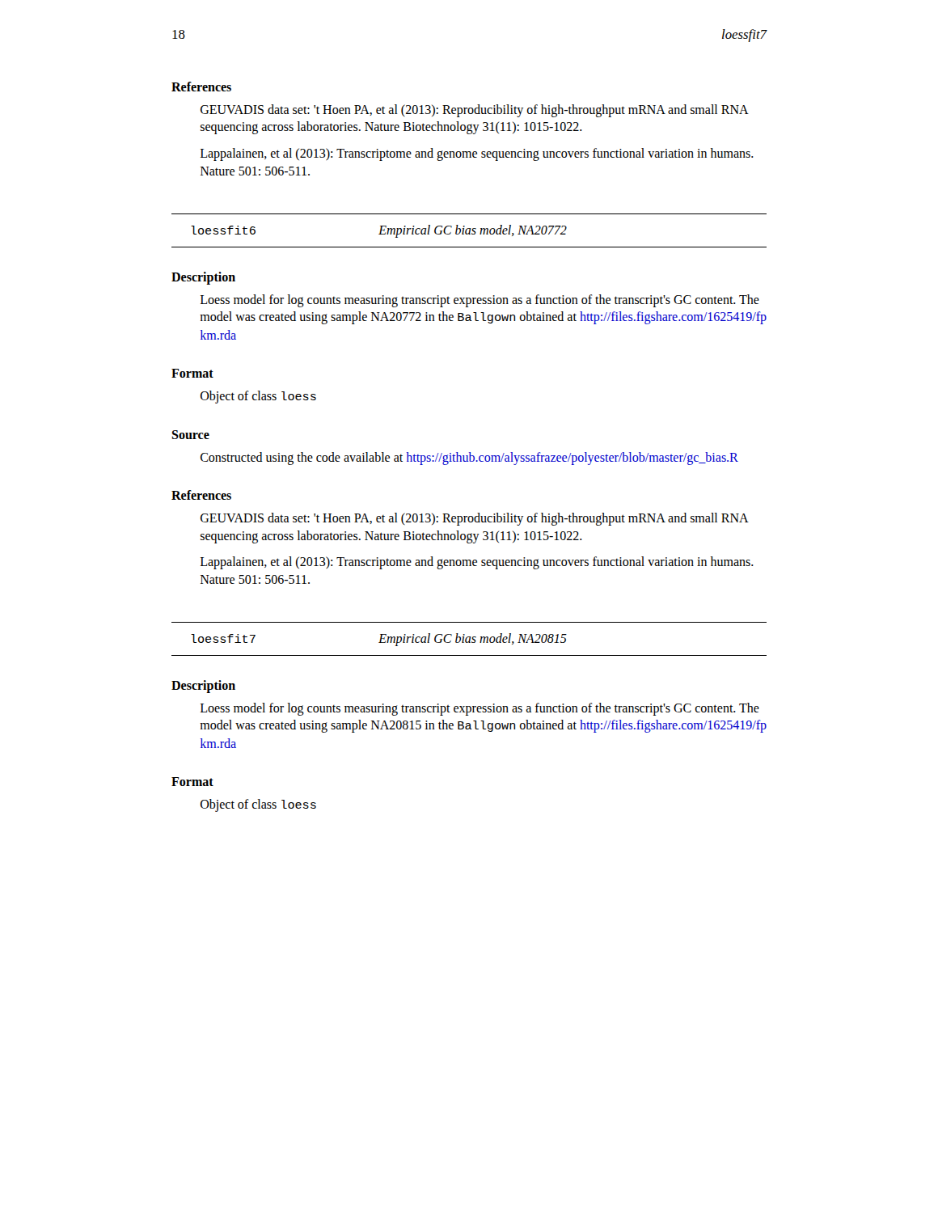18 loessfit7
References
GEUVADIS data set: 't Hoen PA, et al (2013): Reproducibility of high-throughput mRNA and small RNA sequencing across laboratories. Nature Biotechnology 31(11): 1015-1022.
Lappalainen, et al (2013): Transcriptome and genome sequencing uncovers functional variation in humans. Nature 501: 506-511.
loessfit6 Empirical GC bias model, NA20772
Description
Loess model for log counts measuring transcript expression as a function of the transcript's GC content. The model was created using sample NA20772 in the Ballgown obtained at http://files.figshare.com/1625419/fpkm.rda
Format
Object of class loess
Source
Constructed using the code available at https://github.com/alyssafrazee/polyester/blob/master/gc_bias.R
References
GEUVADIS data set: 't Hoen PA, et al (2013): Reproducibility of high-throughput mRNA and small RNA sequencing across laboratories. Nature Biotechnology 31(11): 1015-1022.
Lappalainen, et al (2013): Transcriptome and genome sequencing uncovers functional variation in humans. Nature 501: 506-511.
loessfit7 Empirical GC bias model, NA20815
Description
Loess model for log counts measuring transcript expression as a function of the transcript's GC content. The model was created using sample NA20815 in the Ballgown obtained at http://files.figshare.com/1625419/fpkm.rda
Format
Object of class loess